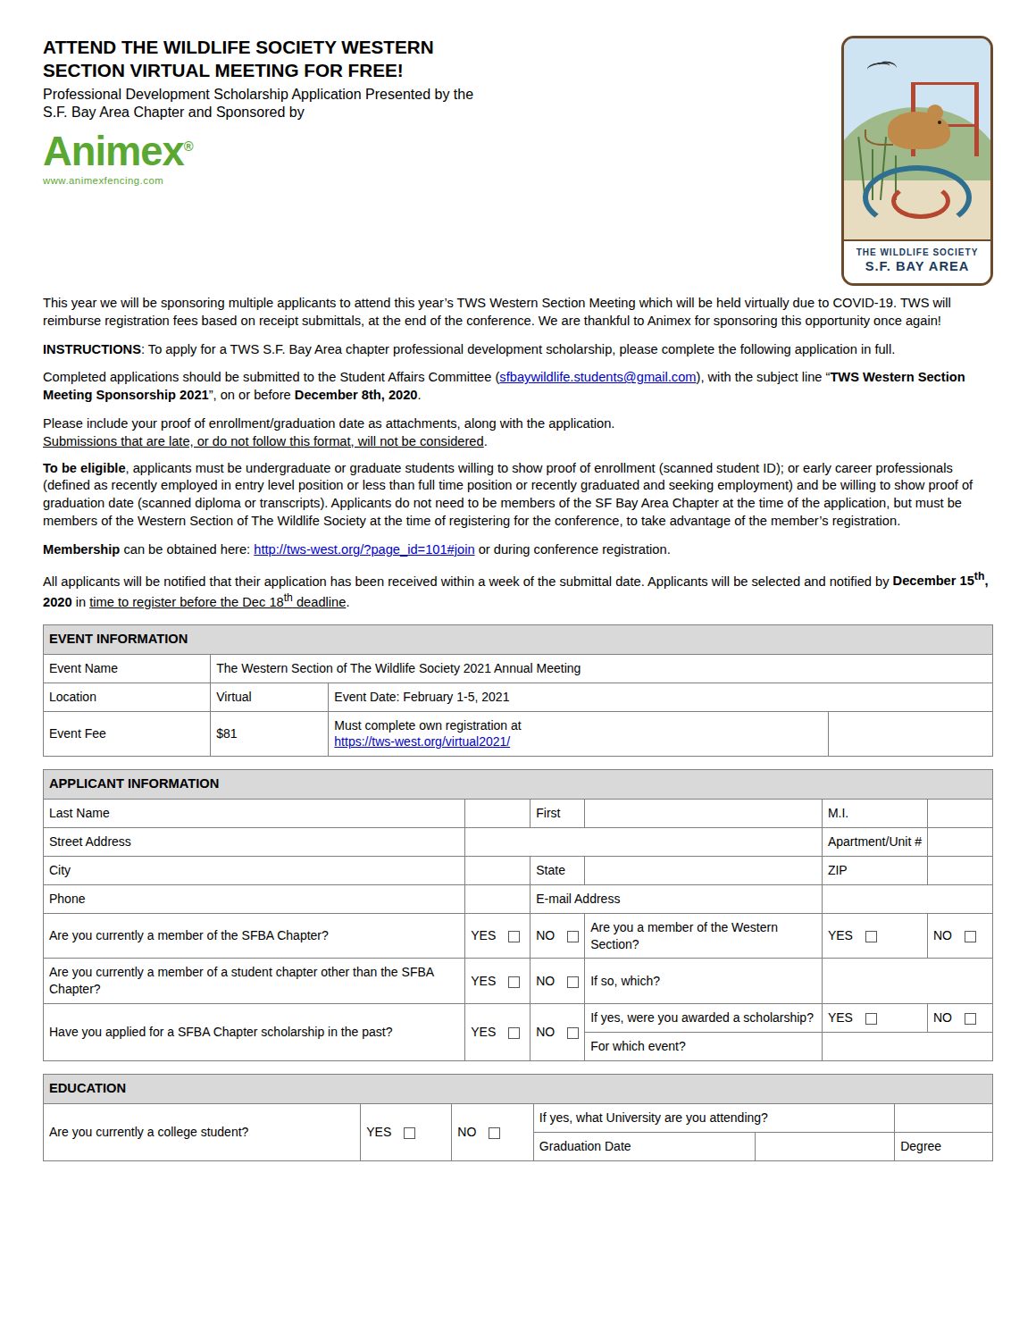ATTEND THE WILDLIFE SOCIETY WESTERN
SECTION VIRTUAL MEETING FOR FREE!
Professional Development Scholarship Application Presented by the
S.F. Bay Area Chapter and Sponsored by
Animex®
www.animexfencing.com
THE WILDLIFE SOCIETY
S.F. BAY AREA
This year we will be sponsoring multiple applicants to attend this year’s TWS Western Section Meeting which will be held virtually due to COVID-19. TWS will reimburse registration fees based on receipt submittals, at the end of the conference. We are thankful to Animex for sponsoring this opportunity once again!
INSTRUCTIONS: To apply for a TWS S.F. Bay Area chapter professional development scholarship, please complete the following application in full.
Completed applications should be submitted to the Student Affairs Committee (sfbaywildlife.students@gmail.com), with the subject line “TWS Western Section Meeting Sponsorship 2021”, on or before December 8th, 2020.
Please include your proof of enrollment/graduation date as attachments, along with the application.
Submissions that are late, or do not follow this format, will not be considered.
To be eligible, applicants must be undergraduate or graduate students willing to show proof of enrollment (scanned student ID); or early career professionals (defined as recently employed in entry level position or less than full time position or recently graduated and seeking employment) and be willing to show proof of graduation date (scanned diploma or transcripts). Applicants do not need to be members of the SF Bay Area Chapter at the time of the application, but must be members of the Western Section of The Wildlife Society at the time of registering for the conference, to take advantage of the member’s registration.
Membership can be obtained here: http://tws-west.org/?page_id=101#join or during conference registration.
All applicants will be notified that their application has been received within a week of the submittal date. Applicants will be selected and notified by December 15th, 2020 in time to register before the Dec 18th deadline.
| EVENT INFORMATION |
| --- |
| Event Name | The Western Section of The Wildlife Society 2021 Annual Meeting |
| Location | Virtual | Event Date: February 1-5, 2021 |
| Event Fee | $81 | Must complete own registration at https://tws-west.org/virtual2021/ | |
| APPLICANT INFORMATION |
| --- |
| Last Name | | First | | M.I. | |
| Street Address | | Apartment/Unit # | |
| City | | State | | ZIP | |
| Phone | | E-mail Address | |
| Are you currently a member of the SFBA Chapter? | YES | NO | Are you a member of the Western Section? | YES | NO |
| Are you currently a member of a student chapter other than the SFBA Chapter? | YES | NO | If so, which? | |
| Have you applied for a SFBA Chapter scholarship in the past? | YES | NO | If yes, were you awarded a scholarship? | YES | NO |
| For which event? | |
| EDUCATION |
| --- |
| Are you currently a college student? | YES | NO | If yes, what University are you attending? | |
| Graduation Date | | Degree |